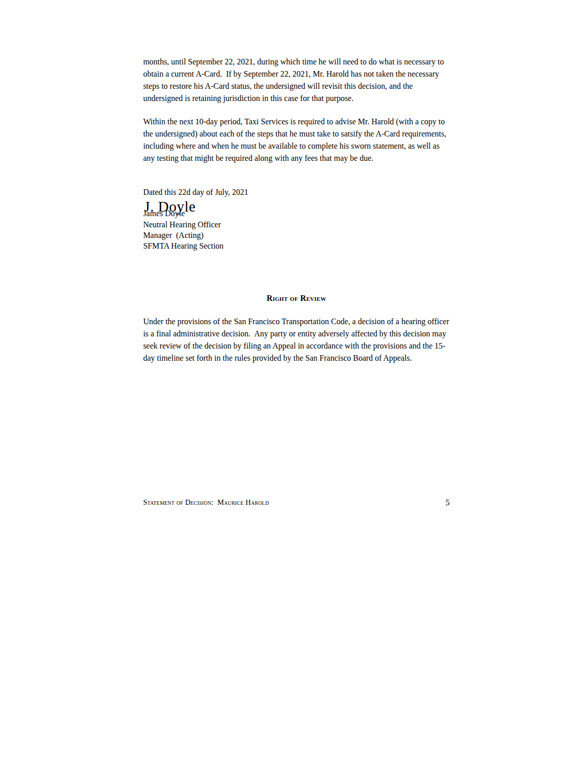months, until September 22, 2021, during which time he will need to do what is necessary to obtain a current A-Card. If by September 22, 2021, Mr. Harold has not taken the necessary steps to restore his A-Card status, the undersigned will revisit this decision, and the undersigned is retaining jurisdiction in this case for that purpose.
Within the next 10-day period, Taxi Services is required to advise Mr. Harold (with a copy to the undersigned) about each of the steps that he must take to satsify the A-Card requirements, including where and when he must be available to complete his sworn statement, as well as any testing that might be required along with any fees that may be due.
Dated this 22d day of July, 2021
J. Doyle
James Doyle
Neutral Hearing Officer
Manager (Acting)
SFMTA Hearing Section
Right of Review
Under the provisions of the San Francisco Transportation Code, a decision of a hearing officer is a final administrative decision. Any party or entity adversely affected by this decision may seek review of the decision by filing an Appeal in accordance with the provisions and the 15-day timeline set forth in the rules provided by the San Francisco Board of Appeals.
Statement of Decision: Maurice Harold 5